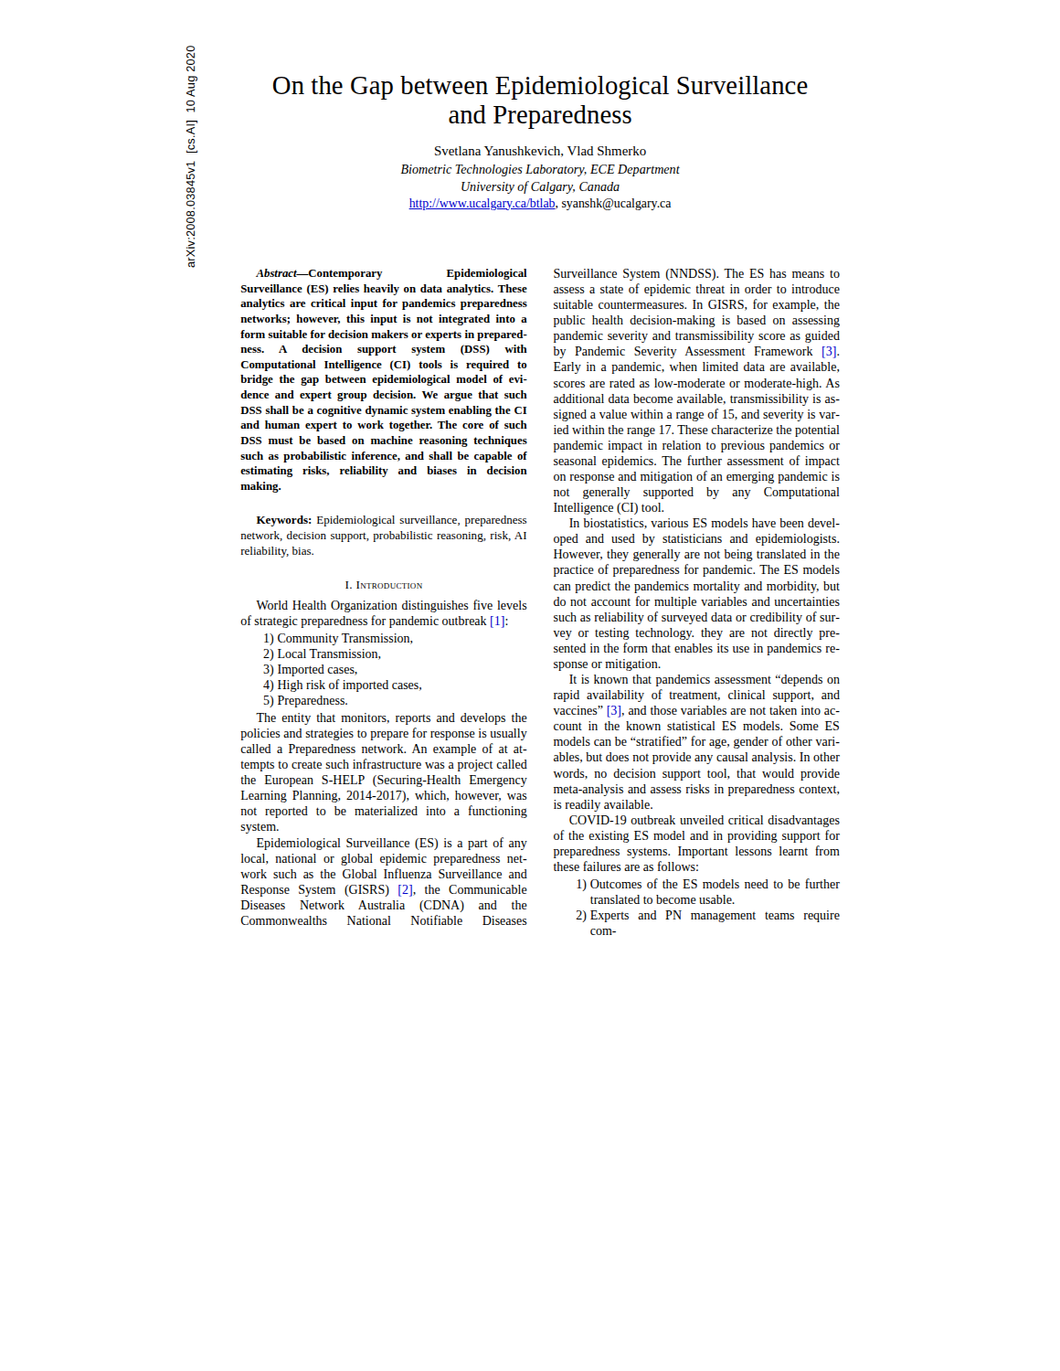arXiv:2008.03845v1 [cs.AI] 10 Aug 2020
On the Gap between Epidemiological Surveillance
and Preparedness
Svetlana Yanushkevich, Vlad Shmerko
Biometric Technologies Laboratory, ECE Department
University of Calgary, Canada
http://www.ucalgary.ca/btlab, syanshk@ucalgary.ca
Abstract—Contemporary Epidemiological Surveillance (ES) relies heavily on data analytics. These analytics are critical input for pandemics preparedness networks; however, this input is not integrated into a form suitable for decision makers or experts in preparedness. A decision support system (DSS) with Computational Intelligence (CI) tools is required to bridge the gap between epidemiological model of evidence and expert group decision. We argue that such DSS shall be a cognitive dynamic system enabling the CI and human expert to work together. The core of such DSS must be based on machine reasoning techniques such as probabilistic inference, and shall be capable of estimating risks, reliability and biases in decision making.
Keywords: Epidemiological surveillance, preparedness network, decision support, probabilistic reasoning, risk, AI reliability, bias.
I. Introduction
World Health Organization distinguishes five levels of strategic preparedness for pandemic outbreak [1]:
Community Transmission,
Local Transmission,
Imported cases,
High risk of imported cases,
Preparedness.
The entity that monitors, reports and develops the policies and strategies to prepare for response is usually called a Preparedness network. An example of at attempts to create such infrastructure was a project called the European S-HELP (Securing-Health Emergency Learning Planning, 2014-2017), which, however, was not reported to be materialized into a functioning system.
Epidemiological Surveillance (ES) is a part of any local, national or global epidemic preparedness network such as the Global Influenza Surveillance and Response System (GISRS) [2], the Communicable Diseases Network Australia (CDNA) and the Commonwealths National Notifiable Diseases Surveillance System (NNDSS). The ES has means to assess a state of epidemic threat in order to introduce suitable countermeasures. In GISRS, for example, the public health decision-making is based on assessing pandemic severity and transmissibility score as guided by Pandemic Severity Assessment Framework [3]. Early in a pandemic, when limited data are available, scores are rated as low-moderate or moderate-high. As additional data become available, transmissibility is assigned a value within a range of 15, and severity is varied within the range 17. These characterize the potential pandemic impact in relation to previous pandemics or seasonal epidemics. The further assessment of impact on response and mitigation of an emerging pandemic is not generally supported by any Computational Intelligence (CI) tool.
In biostatistics, various ES models have been developed and used by statisticians and epidemiologists. However, they generally are not being translated in the practice of preparedness for pandemic. The ES models can predict the pandemics mortality and morbidity, but do not account for multiple variables and uncertainties such as reliability of surveyed data or credibility of survey or testing technology. they are not directly presented in the form that enables its use in pandemics response or mitigation.
It is known that pandemics assessment “depends on rapid availability of treatment, clinical support, and vaccines” [3], and those variables are not taken into account in the known statistical ES models. Some ES models can be “stratified” for age, gender of other variables, but does not provide any causal analysis. In other words, no decision support tool, that would provide meta-analysis and assess risks in preparedness context, is readily available.
COVID-19 outbreak unveiled critical disadvantages of the existing ES model and in providing support for preparedness systems. Important lessons learnt from these failures are as follows:
Outcomes of the ES models need to be further translated to become usable.
Experts and PN management teams require com-